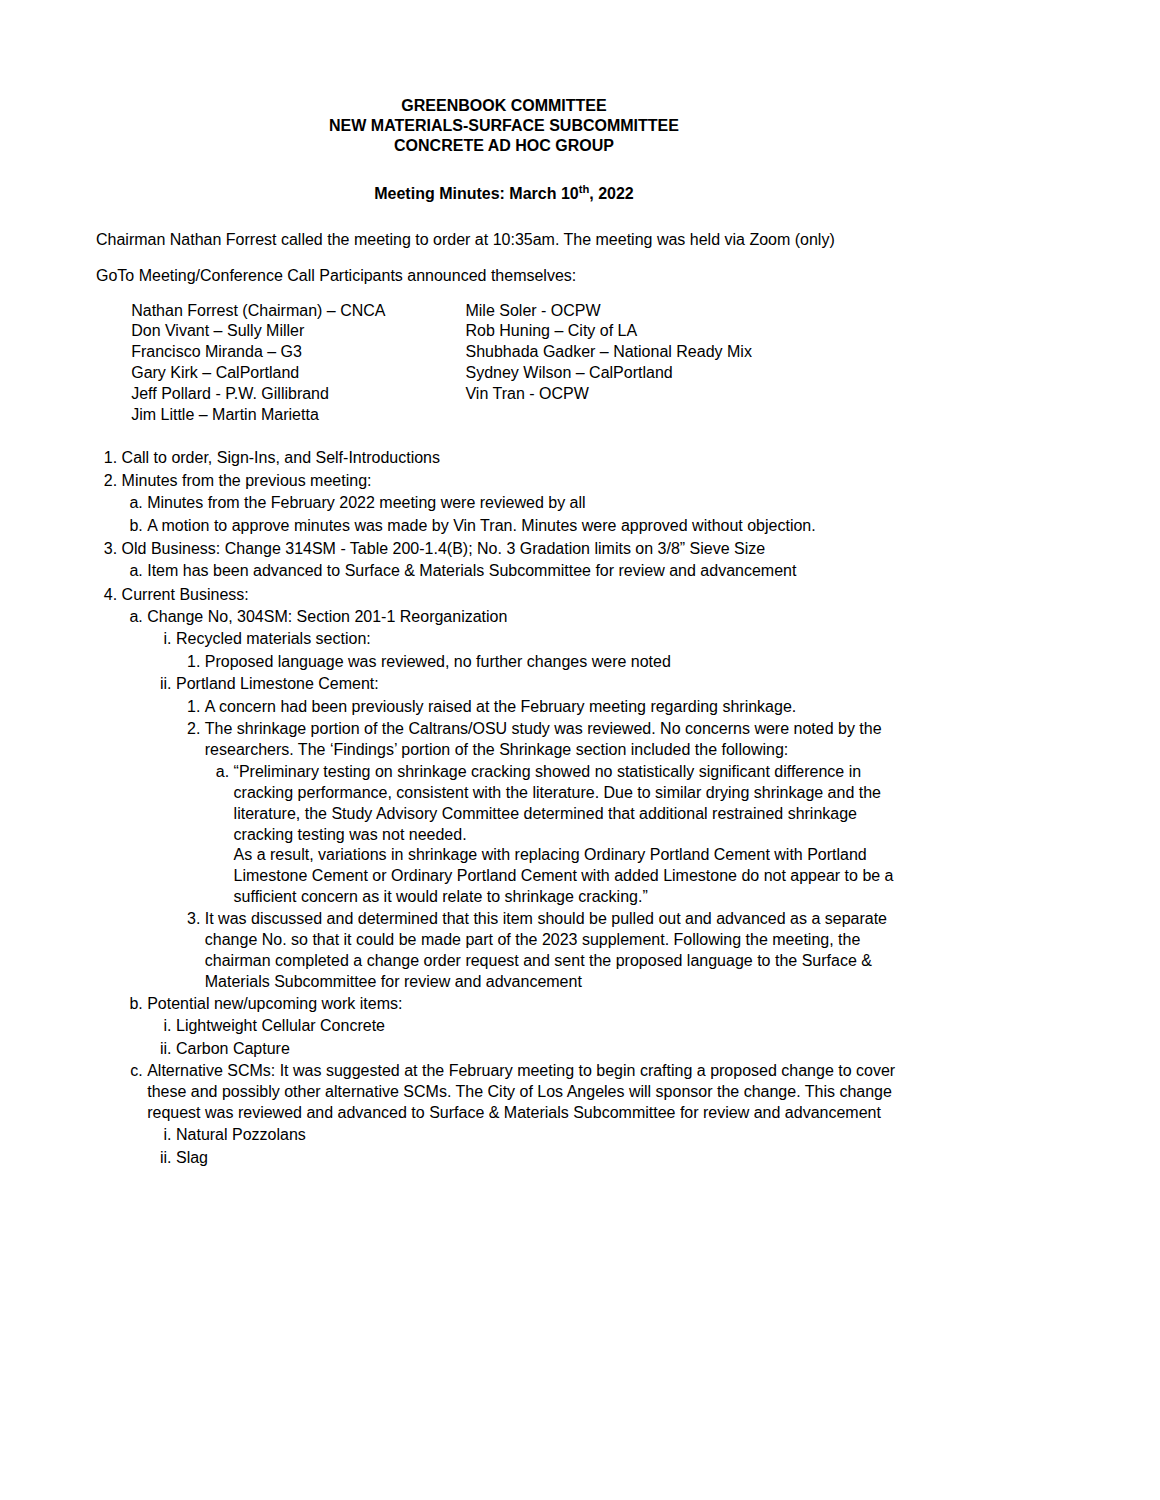GREENBOOK COMMITTEE
NEW MATERIALS-SURFACE SUBCOMMITTEE
CONCRETE AD HOC GROUP
Meeting Minutes: March 10th, 2022
Chairman Nathan Forrest called the meeting to order at 10:35am. The meeting was held via Zoom (only)
GoTo Meeting/Conference Call Participants announced themselves:
| Nathan Forrest (Chairman) – CNCA | Mile Soler - OCPW |
| Don Vivant – Sully Miller | Rob Huning – City of LA |
| Francisco Miranda – G3 | Shubhada Gadker – National Ready Mix |
| Gary Kirk – CalPortland | Sydney Wilson – CalPortland |
| Jeff Pollard - P.W. Gillibrand | Vin Tran - OCPW |
| Jim Little – Martin Marietta | |
Call to order, Sign-Ins, and Self-Introductions
Minutes from the previous meeting:
Minutes from the February 2022 meeting were reviewed by all
A motion to approve minutes was made by Vin Tran. Minutes were approved without objection.
Old Business: Change 314SM - Table 200-1.4(B); No. 3 Gradation limits on 3/8” Sieve Size
Item has been advanced to Surface & Materials Subcommittee for review and advancement
Current Business:
Change No, 304SM: Section 201-1 Reorganization
Recycled materials section:
Proposed language was reviewed, no further changes were noted
Portland Limestone Cement:
A concern had been previously raised at the February meeting regarding shrinkage.
The shrinkage portion of the Caltrans/OSU study was reviewed. No concerns were noted by the researchers. The ‘Findings’ portion of the Shrinkage section included the following:
“Preliminary testing on shrinkage cracking showed no statistically significant difference in cracking performance, consistent with the literature. Due to similar drying shrinkage and the literature, the Study Advisory Committee determined that additional restrained shrinkage cracking testing was not needed. As a result, variations in shrinkage with replacing Ordinary Portland Cement with Portland Limestone Cement or Ordinary Portland Cement with added Limestone do not appear to be a sufficient concern as it would relate to shrinkage cracking.”
It was discussed and determined that this item should be pulled out and advanced as a separate change No. so that it could be made part of the 2023 supplement. Following the meeting, the chairman completed a change order request and sent the proposed language to the Surface & Materials Subcommittee for review and advancement
Potential new/upcoming work items:
Lightweight Cellular Concrete
Carbon Capture
Alternative SCMs: It was suggested at the February meeting to begin crafting a proposed change to cover these and possibly other alternative SCMs. The City of Los Angeles will sponsor the change. This change request was reviewed and advanced to Surface & Materials Subcommittee for review and advancement
Natural Pozzolans
Slag